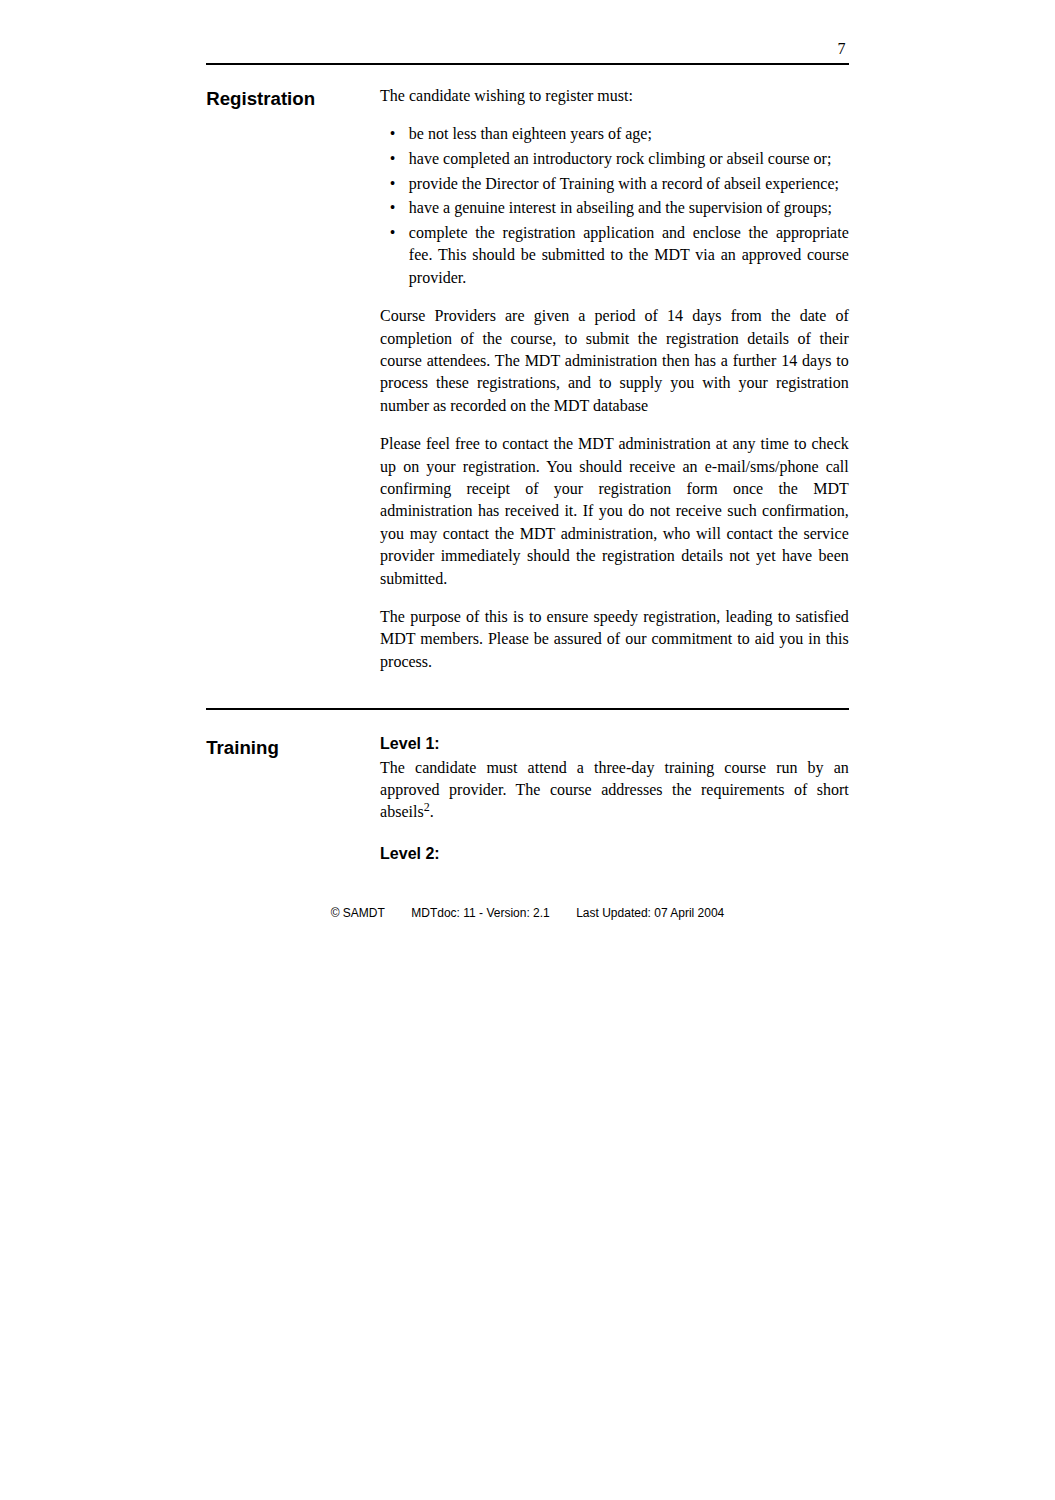7
Registration
The candidate wishing to register must:
be not less than eighteen years of age;
have completed an introductory rock climbing or abseil course or;
provide the Director of Training with a record of abseil experience;
have a genuine interest in abseiling and the supervision of groups;
complete the registration application and enclose the appropriate fee. This should be submitted to the MDT via an approved course provider.
Course Providers are given a period of 14 days from the date of completion of the course, to submit the registration details of their course attendees. The MDT administration then has a further 14 days to process these registrations, and to supply you with your registration number as recorded on the MDT database
Please feel free to contact the MDT administration at any time to check up on your registration. You should receive an e-mail/sms/phone call confirming receipt of your registration form once the MDT administration has received it. If you do not receive such confirmation, you may contact the MDT administration, who will contact the service provider immediately should the registration details not yet have been submitted.
The purpose of this is to ensure speedy registration, leading to satisfied MDT members. Please be assured of our commitment to aid you in this process.
Training
Level 1:
The candidate must attend a three-day training course run by an approved provider. The course addresses the requirements of short abseils2.
Level 2:
© SAMDT MDTdoc: 11 - Version: 2.1 Last Updated: 07 April 2004